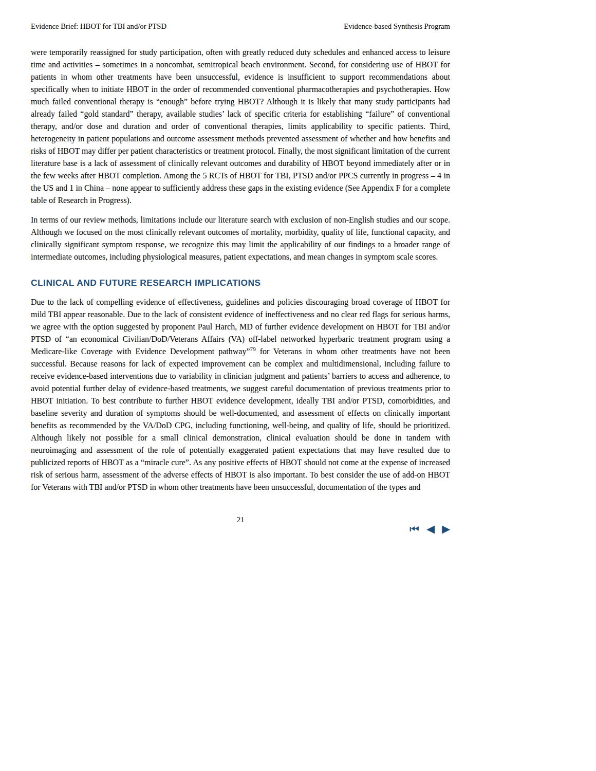Evidence Brief: HBOT for TBI and/or PTSD
Evidence-based Synthesis Program
were temporarily reassigned for study participation, often with greatly reduced duty schedules and enhanced access to leisure time and activities – sometimes in a noncombat, semitropical beach environment. Second, for considering use of HBOT for patients in whom other treatments have been unsuccessful, evidence is insufficient to support recommendations about specifically when to initiate HBOT in the order of recommended conventional pharmacotherapies and psychotherapies. How much failed conventional therapy is “enough” before trying HBOT? Although it is likely that many study participants had already failed “gold standard” therapy, available studies’ lack of specific criteria for establishing “failure” of conventional therapy, and/or dose and duration and order of conventional therapies, limits applicability to specific patients. Third, heterogeneity in patient populations and outcome assessment methods prevented assessment of whether and how benefits and risks of HBOT may differ per patient characteristics or treatment protocol. Finally, the most significant limitation of the current literature base is a lack of assessment of clinically relevant outcomes and durability of HBOT beyond immediately after or in the few weeks after HBOT completion. Among the 5 RCTs of HBOT for TBI, PTSD and/or PPCS currently in progress – 4 in the US and 1 in China – none appear to sufficiently address these gaps in the existing evidence (See Appendix F for a complete table of Research in Progress).
In terms of our review methods, limitations include our literature search with exclusion of non-English studies and our scope. Although we focused on the most clinically relevant outcomes of mortality, morbidity, quality of life, functional capacity, and clinically significant symptom response, we recognize this may limit the applicability of our findings to a broader range of intermediate outcomes, including physiological measures, patient expectations, and mean changes in symptom scale scores.
CLINICAL AND FUTURE RESEARCH IMPLICATIONS
Due to the lack of compelling evidence of effectiveness, guidelines and policies discouraging broad coverage of HBOT for mild TBI appear reasonable. Due to the lack of consistent evidence of ineffectiveness and no clear red flags for serious harms, we agree with the option suggested by proponent Paul Harch, MD of further evidence development on HBOT for TBI and/or PTSD of “an economical Civilian/DoD/Veterans Affairs (VA) off-label networked hyperbaric treatment program using a Medicare-like Coverage with Evidence Development pathway”79 for Veterans in whom other treatments have not been successful. Because reasons for lack of expected improvement can be complex and multidimensional, including failure to receive evidence-based interventions due to variability in clinician judgment and patients’ barriers to access and adherence, to avoid potential further delay of evidence-based treatments, we suggest careful documentation of previous treatments prior to HBOT initiation. To best contribute to further HBOT evidence development, ideally TBI and/or PTSD, comorbidities, and baseline severity and duration of symptoms should be well-documented, and assessment of effects on clinically important benefits as recommended by the VA/DoD CPG, including functioning, well-being, and quality of life, should be prioritized. Although likely not possible for a small clinical demonstration, clinical evaluation should be done in tandem with neuroimaging and assessment of the role of potentially exaggerated patient expectations that may have resulted due to publicized reports of HBOT as a “miracle cure”. As any positive effects of HBOT should not come at the expense of increased risk of serious harm, assessment of the adverse effects of HBOT is also important. To best consider the use of add-on HBOT for Veterans with TBI and/or PTSD in whom other treatments have been unsuccessful, documentation of the types and
21
⏮ ◀ ▶